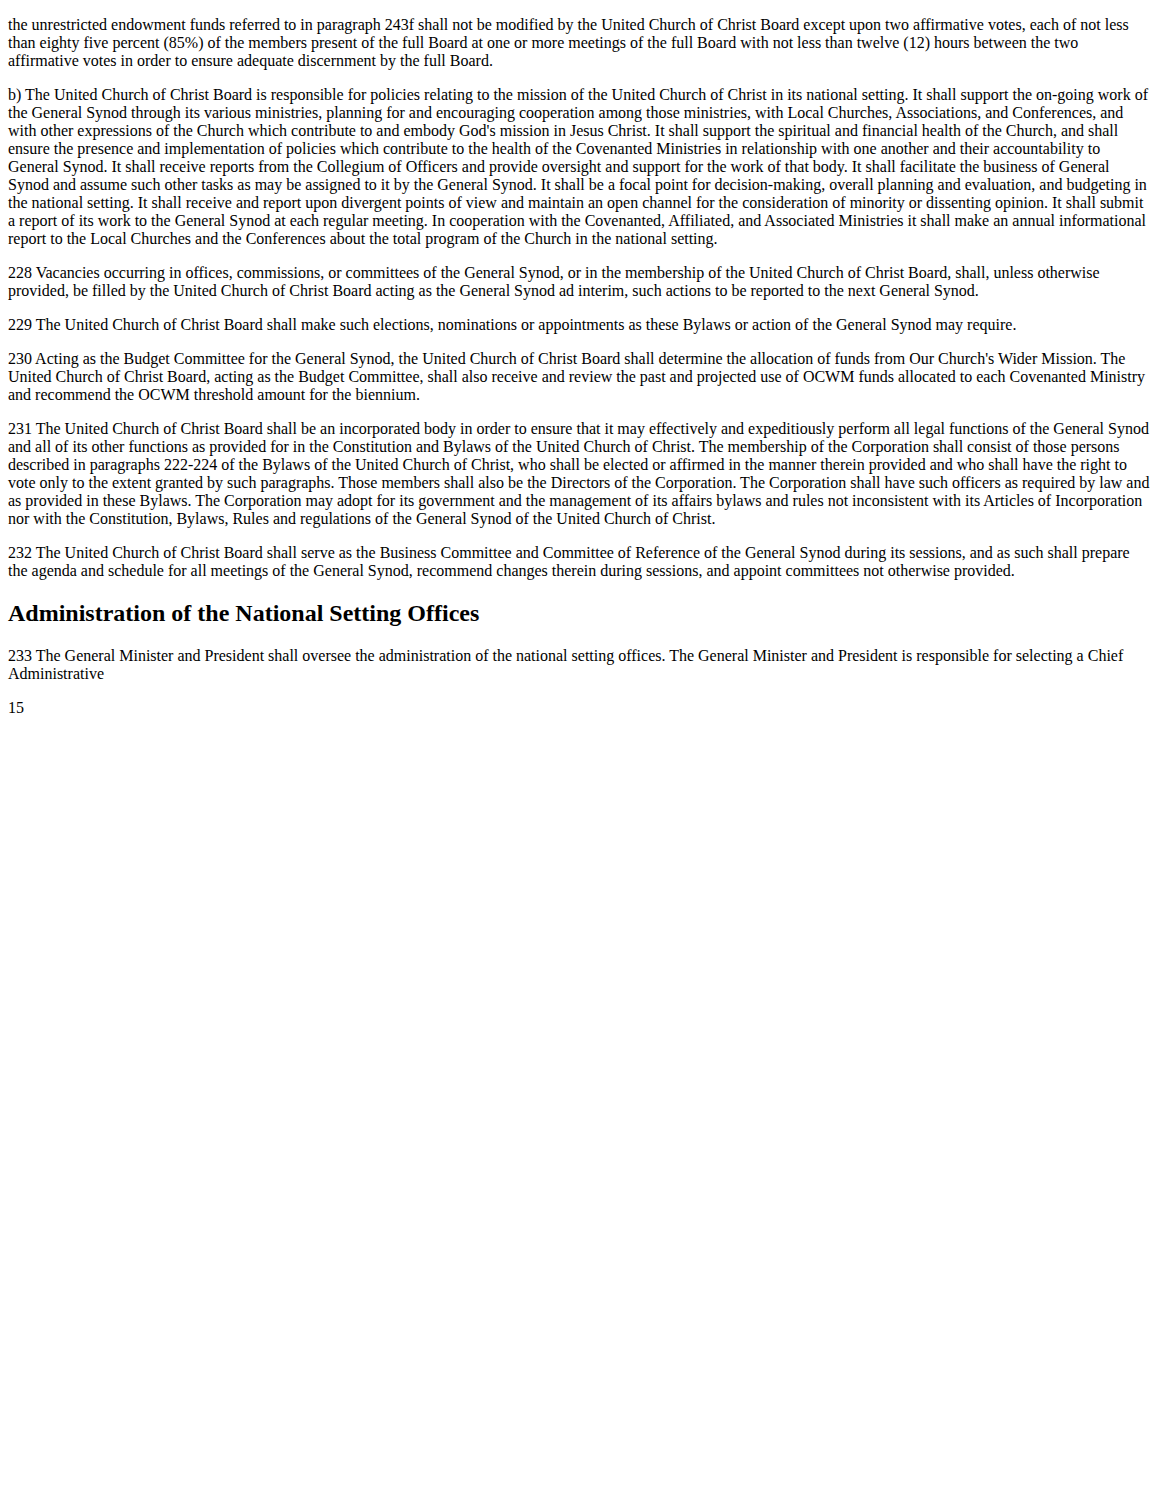the unrestricted endowment funds referred to in paragraph 243f shall not be modified by the United Church of Christ Board except upon two affirmative votes, each of not less than eighty five percent (85%) of the members present of the full Board at one or more meetings of the full Board with not less than twelve (12) hours between the two affirmative votes in order to ensure adequate discernment by the full Board.
b) The United Church of Christ Board is responsible for policies relating to the mission of the United Church of Christ in its national setting. It shall support the on-going work of the General Synod through its various ministries, planning for and encouraging cooperation among those ministries, with Local Churches, Associations, and Conferences, and with other expressions of the Church which contribute to and embody God's mission in Jesus Christ. It shall support the spiritual and financial health of the Church, and shall ensure the presence and implementation of policies which contribute to the health of the Covenanted Ministries in relationship with one another and their accountability to General Synod. It shall receive reports from the Collegium of Officers and provide oversight and support for the work of that body. It shall facilitate the business of General Synod and assume such other tasks as may be assigned to it by the General Synod. It shall be a focal point for decision-making, overall planning and evaluation, and budgeting in the national setting. It shall receive and report upon divergent points of view and maintain an open channel for the consideration of minority or dissenting opinion. It shall submit a report of its work to the General Synod at each regular meeting. In cooperation with the Covenanted, Affiliated, and Associated Ministries it shall make an annual informational report to the Local Churches and the Conferences about the total program of the Church in the national setting.
228 Vacancies occurring in offices, commissions, or committees of the General Synod, or in the membership of the United Church of Christ Board, shall, unless otherwise provided, be filled by the United Church of Christ Board acting as the General Synod ad interim, such actions to be reported to the next General Synod.
229 The United Church of Christ Board shall make such elections, nominations or appointments as these Bylaws or action of the General Synod may require.
230 Acting as the Budget Committee for the General Synod, the United Church of Christ Board shall determine the allocation of funds from Our Church's Wider Mission. The United Church of Christ Board, acting as the Budget Committee, shall also receive and review the past and projected use of OCWM funds allocated to each Covenanted Ministry and recommend the OCWM threshold amount for the biennium.
231 The United Church of Christ Board shall be an incorporated body in order to ensure that it may effectively and expeditiously perform all legal functions of the General Synod and all of its other functions as provided for in the Constitution and Bylaws of the United Church of Christ. The membership of the Corporation shall consist of those persons described in paragraphs 222-224 of the Bylaws of the United Church of Christ, who shall be elected or affirmed in the manner therein provided and who shall have the right to vote only to the extent granted by such paragraphs. Those members shall also be the Directors of the Corporation. The Corporation shall have such officers as required by law and as provided in these Bylaws. The Corporation may adopt for its government and the management of its affairs bylaws and rules not inconsistent with its Articles of Incorporation nor with the Constitution, Bylaws, Rules and regulations of the General Synod of the United Church of Christ.
232 The United Church of Christ Board shall serve as the Business Committee and Committee of Reference of the General Synod during its sessions, and as such shall prepare the agenda and schedule for all meetings of the General Synod, recommend changes therein during sessions, and appoint committees not otherwise provided.
Administration of the National Setting Offices
233 The General Minister and President shall oversee the administration of the national setting offices. The General Minister and President is responsible for selecting a Chief Administrative
15